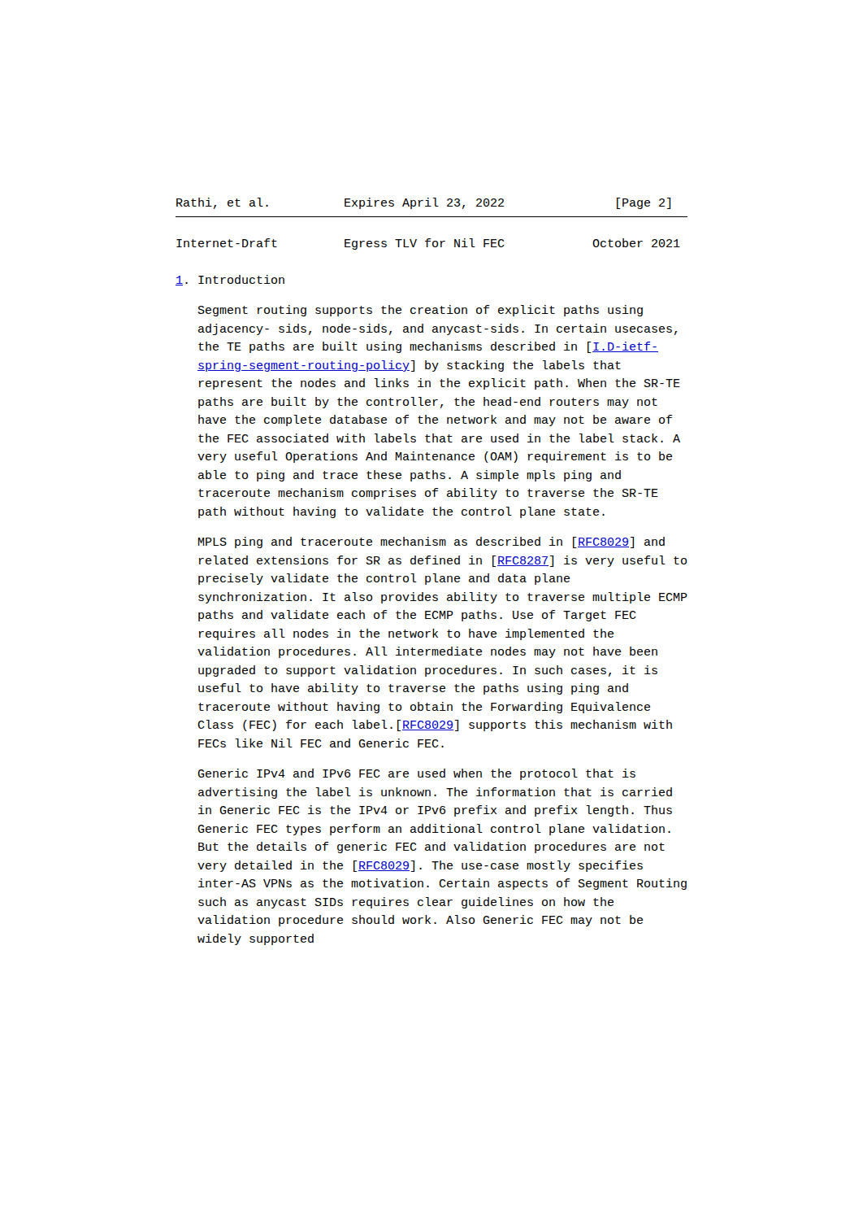Rathi, et al. Expires April 23, 2022 [Page 2]
Internet-Draft Egress TLV for Nil FEC October 2021
1. Introduction
Segment routing supports the creation of explicit paths using adjacency- sids, node-sids, and anycast-sids. In certain usecases, the TE paths are built using mechanisms described in [I.D-ietf-spring-segment-routing-policy] by stacking the labels that represent the nodes and links in the explicit path. When the SR-TE paths are built by the controller, the head-end routers may not have the complete database of the network and may not be aware of the FEC associated with labels that are used in the label stack. A very useful Operations And Maintenance (OAM) requirement is to be able to ping and trace these paths. A simple mpls ping and traceroute mechanism comprises of ability to traverse the SR-TE path without having to validate the control plane state.
MPLS ping and traceroute mechanism as described in [RFC8029] and related extensions for SR as defined in [RFC8287] is very useful to precisely validate the control plane and data plane synchronization. It also provides ability to traverse multiple ECMP paths and validate each of the ECMP paths. Use of Target FEC requires all nodes in the network to have implemented the validation procedures. All intermediate nodes may not have been upgraded to support validation procedures. In such cases, it is useful to have ability to traverse the paths using ping and traceroute without having to obtain the Forwarding Equivalence Class (FEC) for each label.[RFC8029] supports this mechanism with FECs like Nil FEC and Generic FEC.
Generic IPv4 and IPv6 FEC are used when the protocol that is advertising the label is unknown. The information that is carried in Generic FEC is the IPv4 or IPv6 prefix and prefix length. Thus Generic FEC types perform an additional control plane validation. But the details of generic FEC and validation procedures are not very detailed in the [RFC8029]. The use-case mostly specifies inter-AS VPNs as the motivation. Certain aspects of Segment Routing such as anycast SIDs requires clear guidelines on how the validation procedure should work. Also Generic FEC may not be widely supported